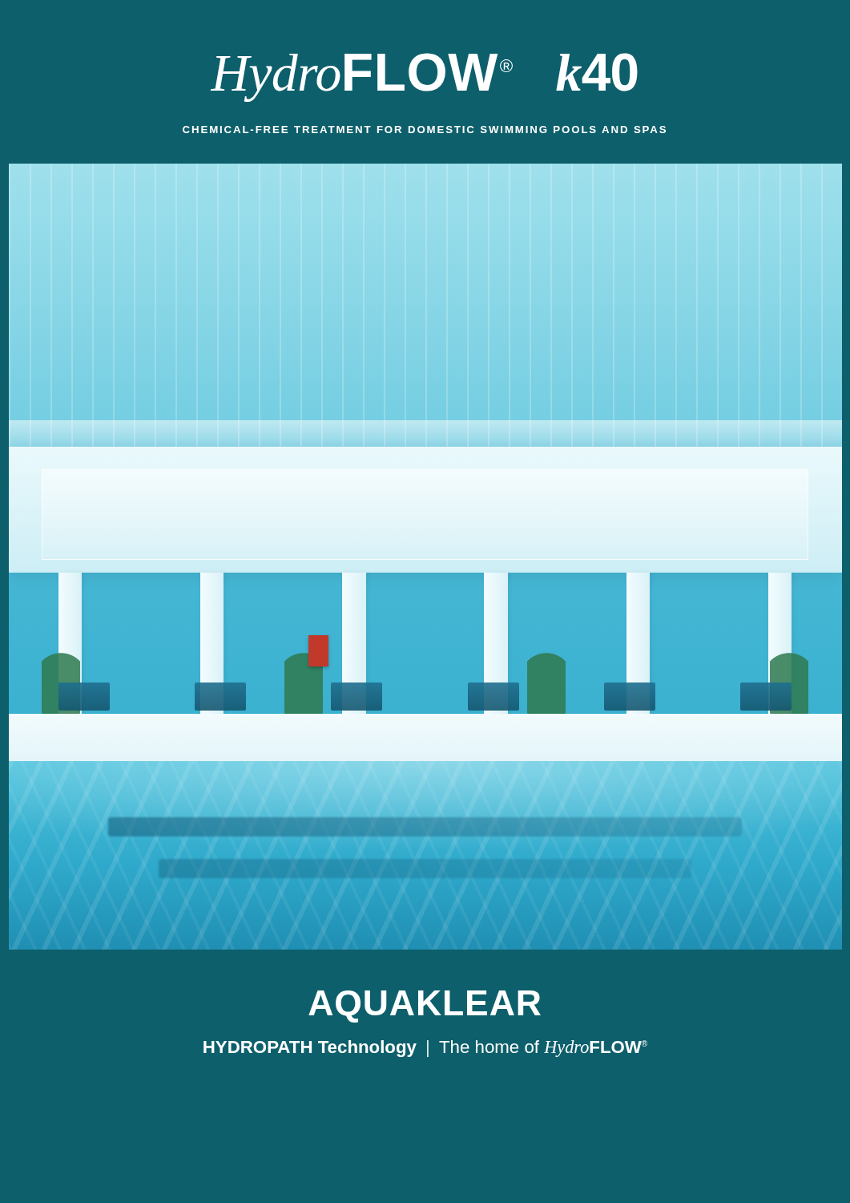Hydro FLOW® k40
Chemical-free treatment for domestic swimming pools and spas
AQUAKLEAR
HYDROPATH Technology|The home of Hydro FLOW®